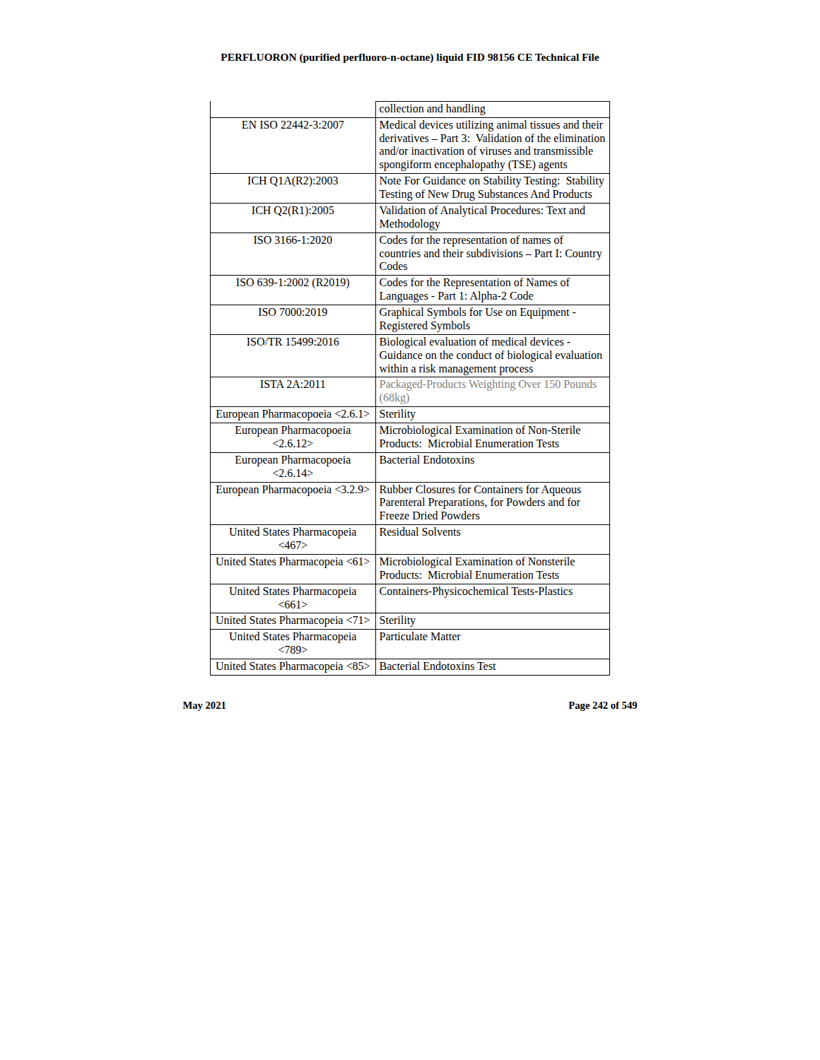PERFLUORON (purified perfluoro-n-octane) liquid FID 98156 CE Technical File
| | collection and handling |
| EN ISO 22442-3:2007 | Medical devices utilizing animal tissues and their derivatives – Part 3: Validation of the elimination and/or inactivation of viruses and transmissible spongiform encephalopathy (TSE) agents |
| ICH Q1A(R2):2003 | Note For Guidance on Stability Testing: Stability Testing of New Drug Substances And Products |
| ICH Q2(R1):2005 | Validation of Analytical Procedures: Text and Methodology |
| ISO 3166-1:2020 | Codes for the representation of names of countries and their subdivisions – Part I: Country Codes |
| ISO 639-1:2002 (R2019) | Codes for the Representation of Names of Languages - Part 1: Alpha-2 Code |
| ISO 7000:2019 | Graphical Symbols for Use on Equipment - Registered Symbols |
| ISO/TR 15499:2016 | Biological evaluation of medical devices - Guidance on the conduct of biological evaluation within a risk management process |
| ISTA 2A:2011 | Packaged-Products Weighting Over 150 Pounds (68kg) |
| European Pharmacopoeia <2.6.1> | Sterility |
| European Pharmacopoeia <2.6.12> | Microbiological Examination of Non-Sterile Products: Microbial Enumeration Tests |
| European Pharmacopoeia <2.6.14> | Bacterial Endotoxins |
| European Pharmacopoeia <3.2.9> | Rubber Closures for Containers for Aqueous Parenteral Preparations, for Powders and for Freeze Dried Powders |
| United States Pharmacopeia <467> | Residual Solvents |
| United States Pharmacopeia <61> | Microbiological Examination of Nonsterile Products: Microbial Enumeration Tests |
| United States Pharmacopeia <661> | Containers-Physicochemical Tests-Plastics |
| United States Pharmacopeia <71> | Sterility |
| United States Pharmacopeia <789> | Particulate Matter |
| United States Pharmacopeia <85> | Bacterial Endotoxins Test |
May 2021
Page 242 of 549